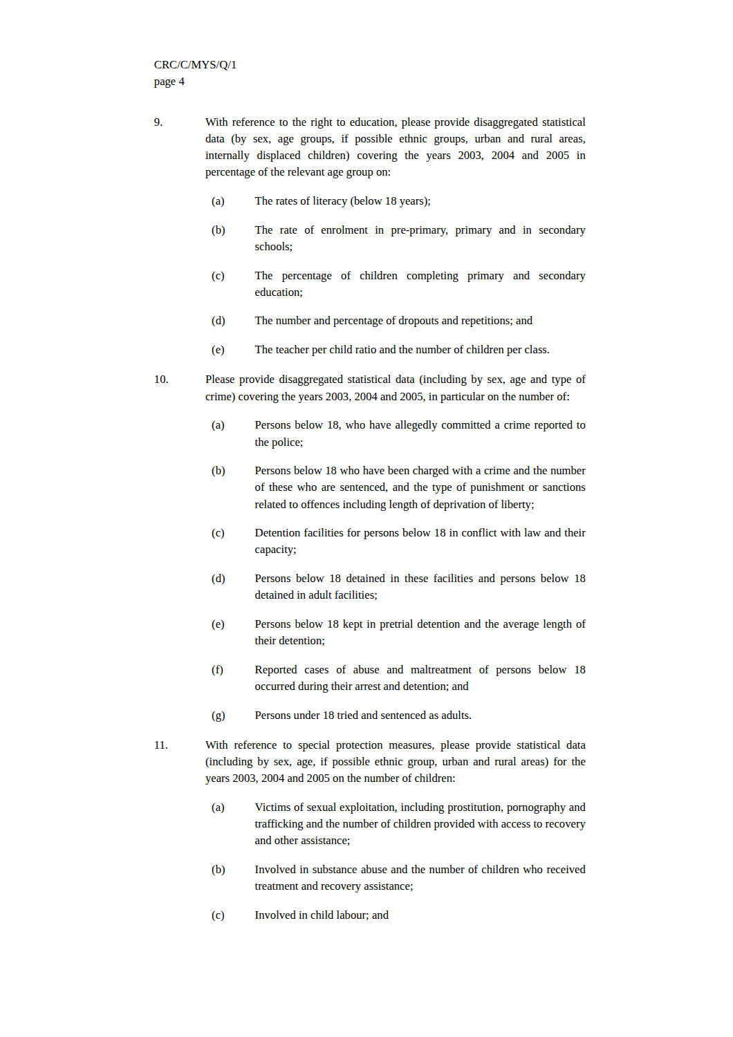CRC/C/MYS/Q/1
page 4
9. With reference to the right to education, please provide disaggregated statistical data (by sex, age groups, if possible ethnic groups, urban and rural areas, internally displaced children) covering the years 2003, 2004 and 2005 in percentage of the relevant age group on:
(a) The rates of literacy (below 18 years);
(b) The rate of enrolment in pre-primary, primary and in secondary schools;
(c) The percentage of children completing primary and secondary education;
(d) The number and percentage of dropouts and repetitions; and
(e) The teacher per child ratio and the number of children per class.
10. Please provide disaggregated statistical data (including by sex, age and type of crime) covering the years 2003, 2004 and 2005, in particular on the number of:
(a) Persons below 18, who have allegedly committed a crime reported to the police;
(b) Persons below 18 who have been charged with a crime and the number of these who are sentenced, and the type of punishment or sanctions related to offences including length of deprivation of liberty;
(c) Detention facilities for persons below 18 in conflict with law and their capacity;
(d) Persons below 18 detained in these facilities and persons below 18 detained in adult facilities;
(e) Persons below 18 kept in pretrial detention and the average length of their detention;
(f) Reported cases of abuse and maltreatment of persons below 18 occurred during their arrest and detention; and
(g) Persons under 18 tried and sentenced as adults.
11. With reference to special protection measures, please provide statistical data (including by sex, age, if possible ethnic group, urban and rural areas) for the years 2003, 2004 and 2005 on the number of children:
(a) Victims of sexual exploitation, including prostitution, pornography and trafficking and the number of children provided with access to recovery and other assistance;
(b) Involved in substance abuse and the number of children who received treatment and recovery assistance;
(c) Involved in child labour; and